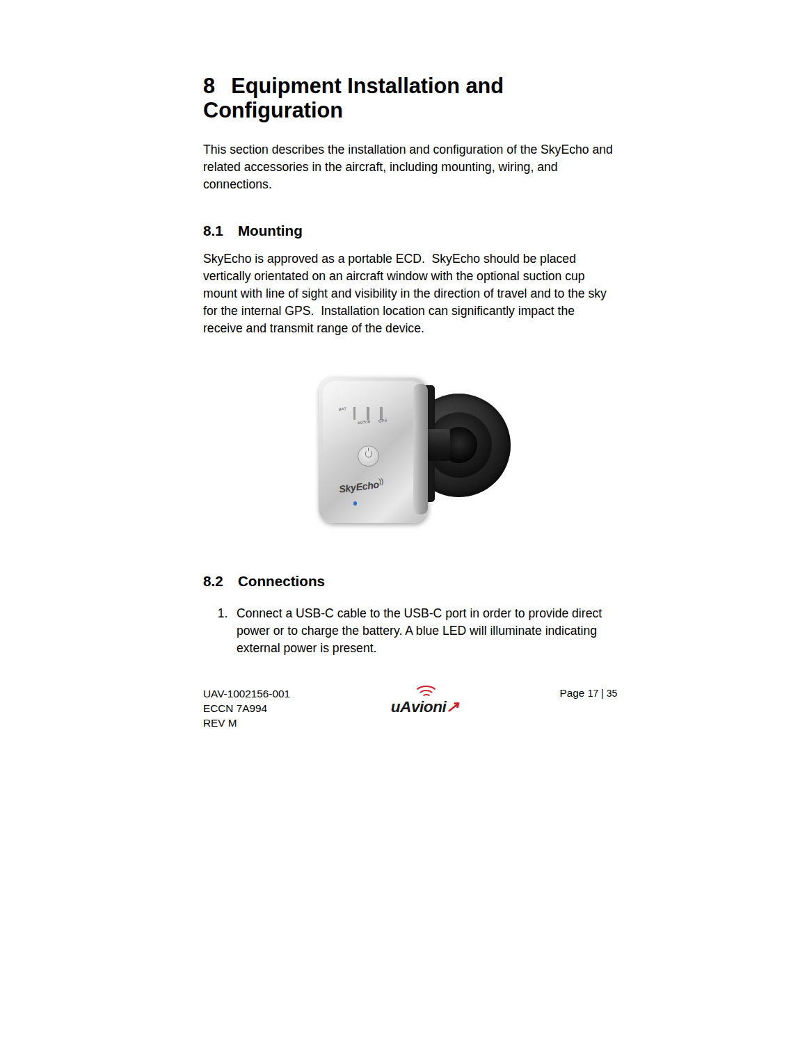8 Equipment Installation and Configuration
This section describes the installation and configuration of the SkyEcho and related accessories in the aircraft, including mounting, wiring, and connections.
8.1 Mounting
SkyEcho is approved as a portable ECD. SkyEcho should be placed vertically orientated on an aircraft window with the optional suction cup mount with line of sight and visibility in the direction of travel and to the sky for the internal GPS. Installation location can significantly impact the receive and transmit range of the device.
BAT ADS-B GPS
SkyEcho))
8.2 Connections
Connect a USB-C cable to the USB-C port in order to provide direct power or to charge the battery. A blue LED will illuminate indicating external power is present.
UAV-1002156-001
ECCN 7A994
REV M
uAvioni↗
Page 17 | 35